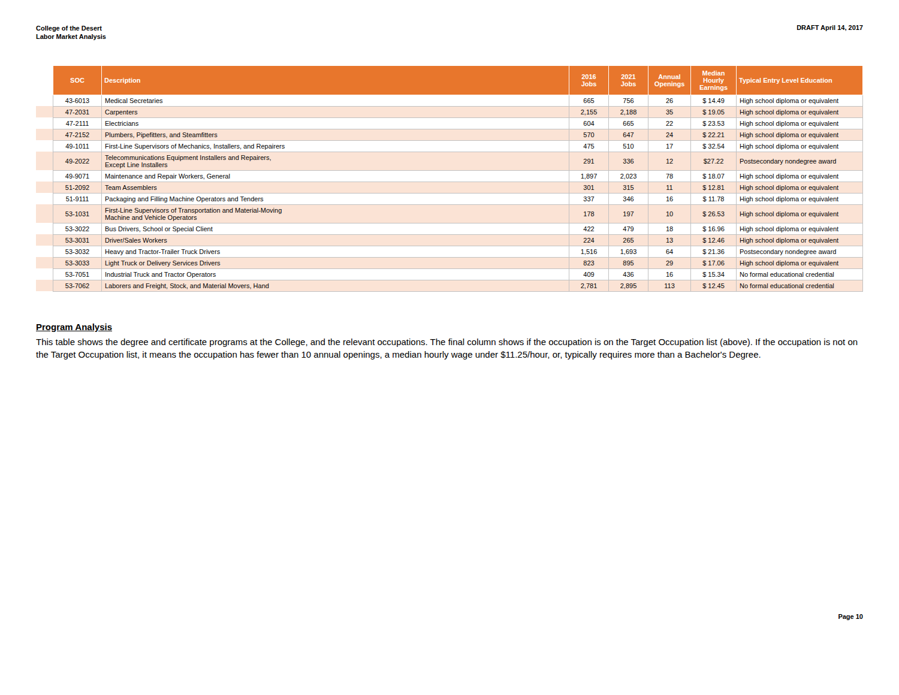College of the Desert
Labor Market Analysis
DRAFT April 14, 2017
| | SOC | Description | 2016 Jobs | 2021 Jobs | Annual Openings | Median Hourly Earnings | Typical Entry Level Education |
| --- | --- | --- | --- | --- | --- | --- | --- |
| | 43-6013 | Medical Secretaries | 665 | 756 | 26 | $ 14.49 | High school diploma or equivalent |
| | 47-2031 | Carpenters | 2,155 | 2,188 | 35 | $ 19.05 | High school diploma or equivalent |
| | 47-2111 | Electricians | 604 | 665 | 22 | $ 23.53 | High school diploma or equivalent |
| | 47-2152 | Plumbers, Pipefitters, and Steamfitters | 570 | 647 | 24 | $ 22.21 | High school diploma or equivalent |
| | 49-1011 | First-Line Supervisors of Mechanics, Installers, and Repairers | 475 | 510 | 17 | $ 32.54 | High school diploma or equivalent |
| | 49-2022 | Telecommunications Equipment Installers and Repairers, Except Line Installers | 291 | 336 | 12 | $27.22 | Postsecondary nondegree award |
| | 49-9071 | Maintenance and Repair Workers, General | 1,897 | 2,023 | 78 | $ 18.07 | High school diploma or equivalent |
| | 51-2092 | Team Assemblers | 301 | 315 | 11 | $ 12.81 | High school diploma or equivalent |
| | 51-9111 | Packaging and Filling Machine Operators and Tenders | 337 | 346 | 16 | $ 11.78 | High school diploma or equivalent |
| | 53-1031 | First-Line Supervisors of Transportation and Material-Moving Machine and Vehicle Operators | 178 | 197 | 10 | $ 26.53 | High school diploma or equivalent |
| | 53-3022 | Bus Drivers, School or Special Client | 422 | 479 | 18 | $ 16.96 | High school diploma or equivalent |
| | 53-3031 | Driver/Sales Workers | 224 | 265 | 13 | $ 12.46 | High school diploma or equivalent |
| | 53-3032 | Heavy and Tractor-Trailer Truck Drivers | 1,516 | 1,693 | 64 | $ 21.36 | Postsecondary nondegree award |
| | 53-3033 | Light Truck or Delivery Services Drivers | 823 | 895 | 29 | $ 17.06 | High school diploma or equivalent |
| | 53-7051 | Industrial Truck and Tractor Operators | 409 | 436 | 16 | $ 15.34 | No formal educational credential |
| | 53-7062 | Laborers and Freight, Stock, and Material Movers, Hand | 2,781 | 2,895 | 113 | $ 12.45 | No formal educational credential |
Program Analysis
This table shows the degree and certificate programs at the College, and the relevant occupations. The final column shows if the occupation is on the Target Occupation list (above). If the occupation is not on the Target Occupation list, it means the occupation has fewer than 10 annual openings, a median hourly wage under $11.25/hour, or, typically requires more than a Bachelor's Degree.
Page 10